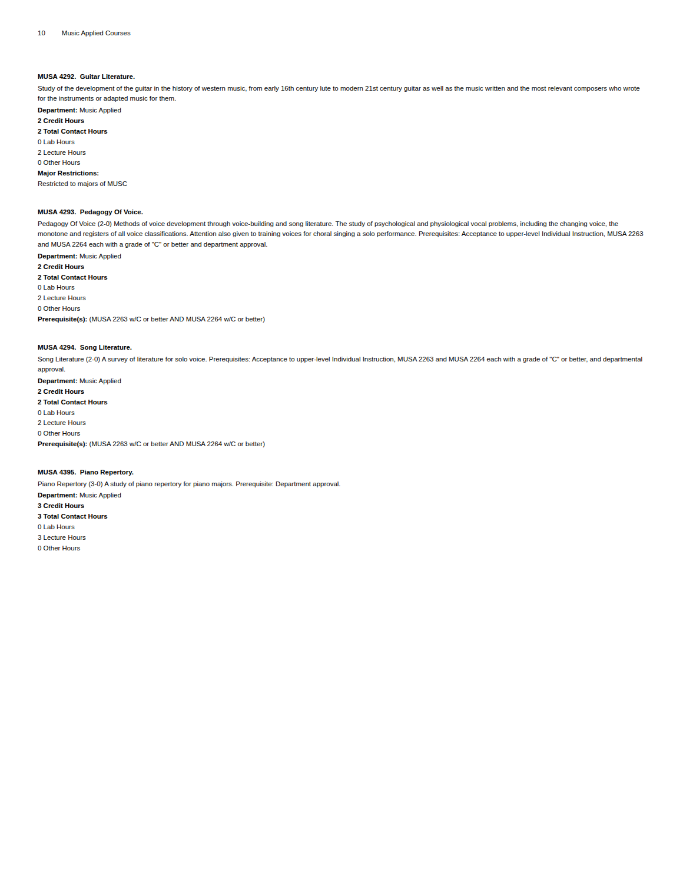10 Music Applied Courses
MUSA 4292. Guitar Literature.
Study of the development of the guitar in the history of western music, from early 16th century lute to modern 21st century guitar as well as the music written and the most relevant composers who wrote for the instruments or adapted music for them.
Department: Music Applied
2 Credit Hours
2 Total Contact Hours
0 Lab Hours
2 Lecture Hours
0 Other Hours
Major Restrictions:
Restricted to majors of MUSC
MUSA 4293. Pedagogy Of Voice.
Pedagogy Of Voice (2-0) Methods of voice development through voice-building and song literature. The study of psychological and physiological vocal problems, including the changing voice, the monotone and registers of all voice classifications. Attention also given to training voices for choral singing a solo performance. Prerequisites: Acceptance to upper-level Individual Instruction, MUSA 2263 and MUSA 2264 each with a grade of "C" or better and department approval.
Department: Music Applied
2 Credit Hours
2 Total Contact Hours
0 Lab Hours
2 Lecture Hours
0 Other Hours
Prerequisite(s): (MUSA 2263 w/C or better AND MUSA 2264 w/C or better)
MUSA 4294. Song Literature.
Song Literature (2-0) A survey of literature for solo voice. Prerequisites: Acceptance to upper-level Individual Instruction, MUSA 2263 and MUSA 2264 each with a grade of "C" or better, and departmental approval.
Department: Music Applied
2 Credit Hours
2 Total Contact Hours
0 Lab Hours
2 Lecture Hours
0 Other Hours
Prerequisite(s): (MUSA 2263 w/C or better AND MUSA 2264 w/C or better)
MUSA 4395. Piano Repertory.
Piano Repertory (3-0) A study of piano repertory for piano majors. Prerequisite: Department approval.
Department: Music Applied
3 Credit Hours
3 Total Contact Hours
0 Lab Hours
3 Lecture Hours
0 Other Hours